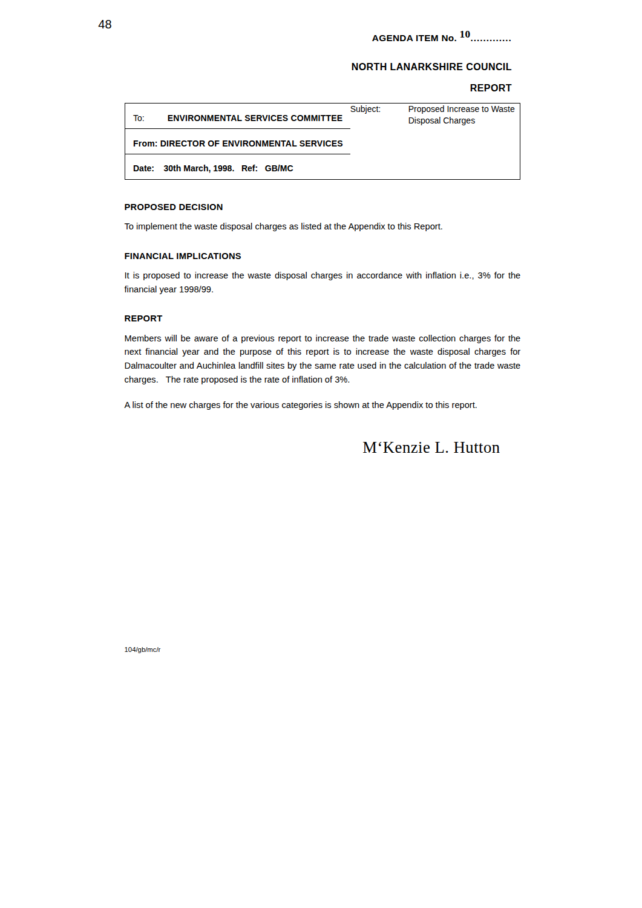48
AGENDA ITEM No. 10.............
NORTH LANARKSHIRE COUNCIL
REPORT
| To: ENVIRONMENTAL SERVICES COMMITTEE From: DIRECTOR OF ENVIRONMENTAL SERVICES Date: 30th March, 1998. Ref: GB/MC | Subject: Proposed Increase to Waste Disposal Charges |
PROPOSED DECISION
To implement the waste disposal charges as listed at the Appendix to this Report.
FINANCIAL IMPLICATIONS
It is proposed to increase the waste disposal charges in accordance with inflation i.e., 3% for the financial year 1998/99.
REPORT
Members will be aware of a previous report to increase the trade waste collection charges for the next financial year and the purpose of this report is to increase the waste disposal charges for Dalmacoulter and Auchinlea landfill sites by the same rate used in the calculation of the trade waste charges. The rate proposed is the rate of inflation of 3%.
A list of the new charges for the various categories is shown at the Appendix to this report.
M‘Kenzie L. Hutton
104/gb/mc/r